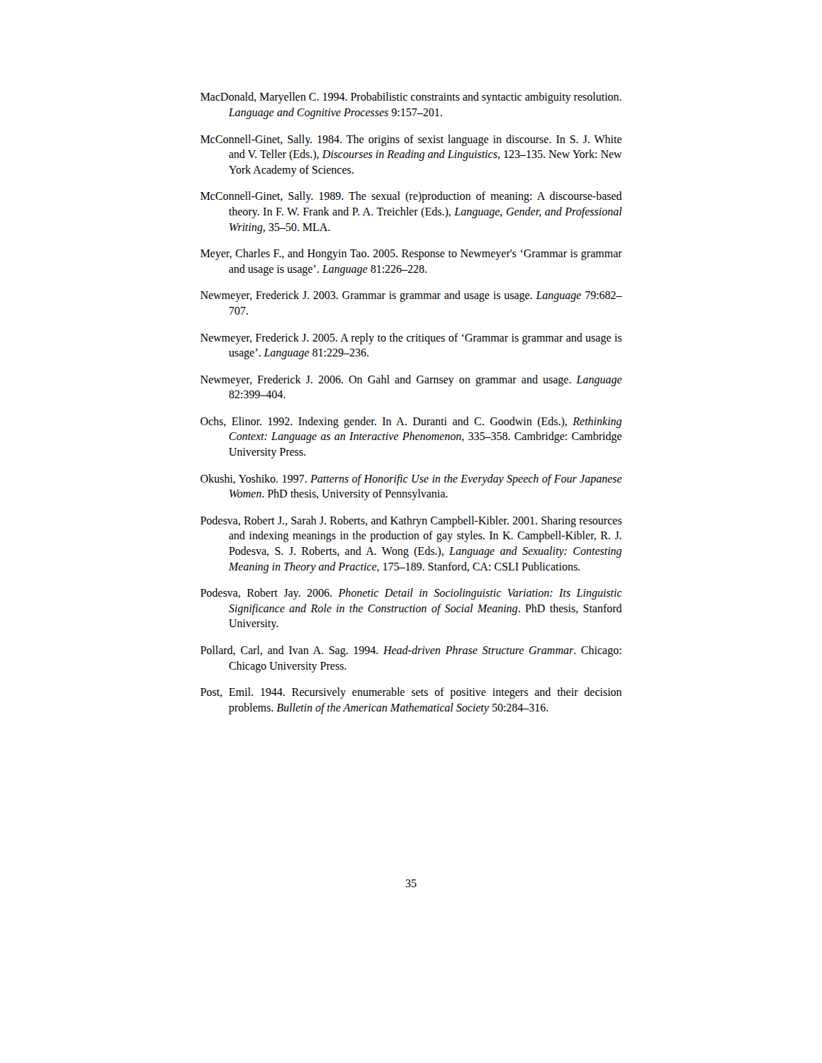MacDonald, Maryellen C. 1994. Probabilistic constraints and syntactic ambiguity resolution. Language and Cognitive Processes 9:157–201.
McConnell-Ginet, Sally. 1984. The origins of sexist language in discourse. In S. J. White and V. Teller (Eds.), Discourses in Reading and Linguistics, 123–135. New York: New York Academy of Sciences.
McConnell-Ginet, Sally. 1989. The sexual (re)production of meaning: A discourse-based theory. In F. W. Frank and P. A. Treichler (Eds.), Language, Gender, and Professional Writing, 35–50. MLA.
Meyer, Charles F., and Hongyin Tao. 2005. Response to Newmeyer's ‘Grammar is grammar and usage is usage’. Language 81:226–228.
Newmeyer, Frederick J. 2003. Grammar is grammar and usage is usage. Language 79:682–707.
Newmeyer, Frederick J. 2005. A reply to the critiques of ‘Grammar is grammar and usage is usage’. Language 81:229–236.
Newmeyer, Frederick J. 2006. On Gahl and Garnsey on grammar and usage. Language 82:399–404.
Ochs, Elinor. 1992. Indexing gender. In A. Duranti and C. Goodwin (Eds.), Rethinking Context: Language as an Interactive Phenomenon, 335–358. Cambridge: Cambridge University Press.
Okushi, Yoshiko. 1997. Patterns of Honorific Use in the Everyday Speech of Four Japanese Women. PhD thesis, University of Pennsylvania.
Podesva, Robert J., Sarah J. Roberts, and Kathryn Campbell-Kibler. 2001. Sharing resources and indexing meanings in the production of gay styles. In K. Campbell-Kibler, R. J. Podesva, S. J. Roberts, and A. Wong (Eds.), Language and Sexuality: Contesting Meaning in Theory and Practice, 175–189. Stanford, CA: CSLI Publications.
Podesva, Robert Jay. 2006. Phonetic Detail in Sociolinguistic Variation: Its Linguistic Significance and Role in the Construction of Social Meaning. PhD thesis, Stanford University.
Pollard, Carl, and Ivan A. Sag. 1994. Head-driven Phrase Structure Grammar. Chicago: Chicago University Press.
Post, Emil. 1944. Recursively enumerable sets of positive integers and their decision problems. Bulletin of the American Mathematical Society 50:284–316.
35